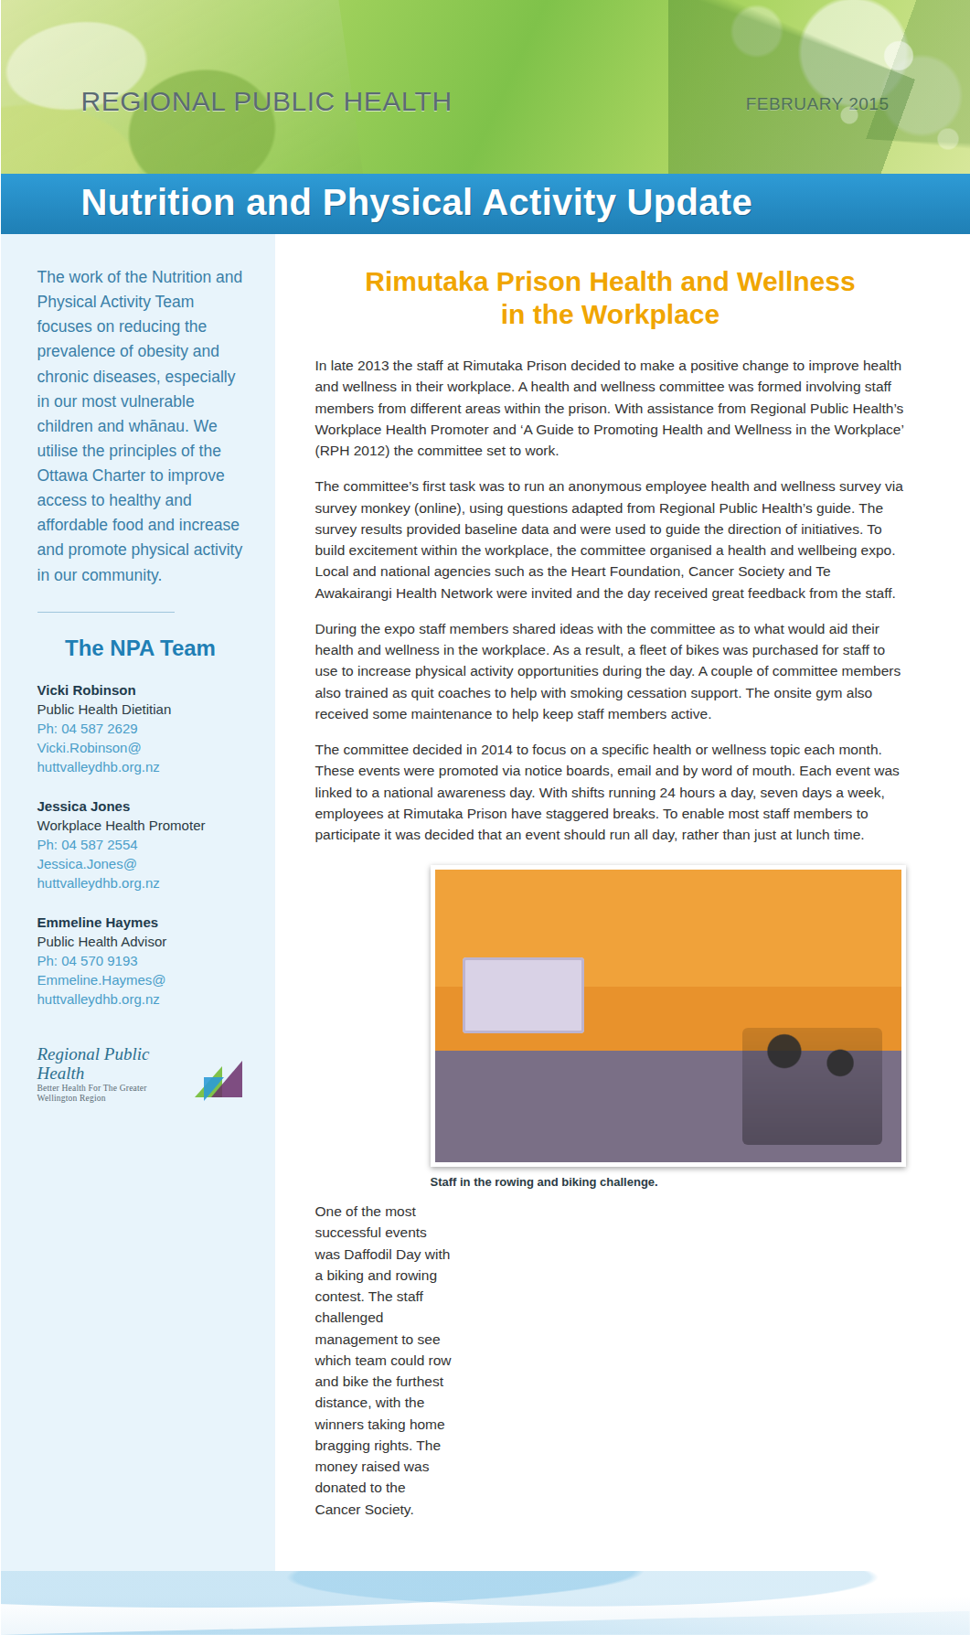REGIONAL PUBLIC HEALTH
FEBRUARY 2015
Nutrition and Physical Activity Update
The work of the Nutrition and Physical Activity Team focuses on reducing the prevalence of obesity and chronic diseases, especially in our most vulnerable children and whānau. We utilise the principles of the Ottawa Charter to improve access to healthy and affordable food and increase and promote physical activity in our community.
The NPA Team
Vicki Robinson Public Health Dietitian Ph: 04 587 2629 Vicki.Robinson@
huttvalleydhb.org.nz
Jessica Jones Workplace Health Promoter Ph: 04 587 2554 Jessica.Jones@
huttvalleydhb.org.nz
Emmeline Haymes Public Health Advisor Ph: 04 570 9193 Emmeline.Haymes@
huttvalleydhb.org.nz
Regional Public Health Better Health For The Greater Wellington Region
Rimutaka Prison Health and Wellness
in the Workplace
In late 2013 the staff at Rimutaka Prison decided to make a positive change to improve health and wellness in their workplace. A health and wellness committee was formed involving staff members from different areas within the prison. With assistance from Regional Public Health’s Workplace Health Promoter and ‘A Guide to Promoting Health and Wellness in the Workplace’ (RPH 2012) the committee set to work.
The committee’s first task was to run an anonymous employee health and wellness survey via survey monkey (online), using questions adapted from Regional Public Health’s guide. The survey results provided baseline data and were used to guide the direction of initiatives. To build excitement within the workplace, the committee organised a health and wellbeing expo. Local and national agencies such as the Heart Foundation, Cancer Society and Te Awakairangi Health Network were invited and the day received great feedback from the staff.
During the expo staff members shared ideas with the committee as to what would aid their health and wellness in the workplace. As a result, a fleet of bikes was purchased for staff to use to increase physical activity opportunities during the day. A couple of committee members also trained as quit coaches to help with smoking cessation support. The onsite gym also received some maintenance to help keep staff members active.
The committee decided in 2014 to focus on a specific health or wellness topic each month. These events were promoted via notice boards, email and by word of mouth. Each event was linked to a national awareness day. With shifts running 24 hours a day, seven days a week, employees at Rimutaka Prison have staggered breaks. To enable most staff members to participate it was decided that an event should run all day, rather than just at lunch time.
Staff in the rowing and biking challenge.
One of the most successful events was Daffodil Day with a biking and rowing contest. The staff challenged management to see which team could row and bike the furthest distance, with the winners taking home bragging rights. The money raised was donated to the Cancer Society.